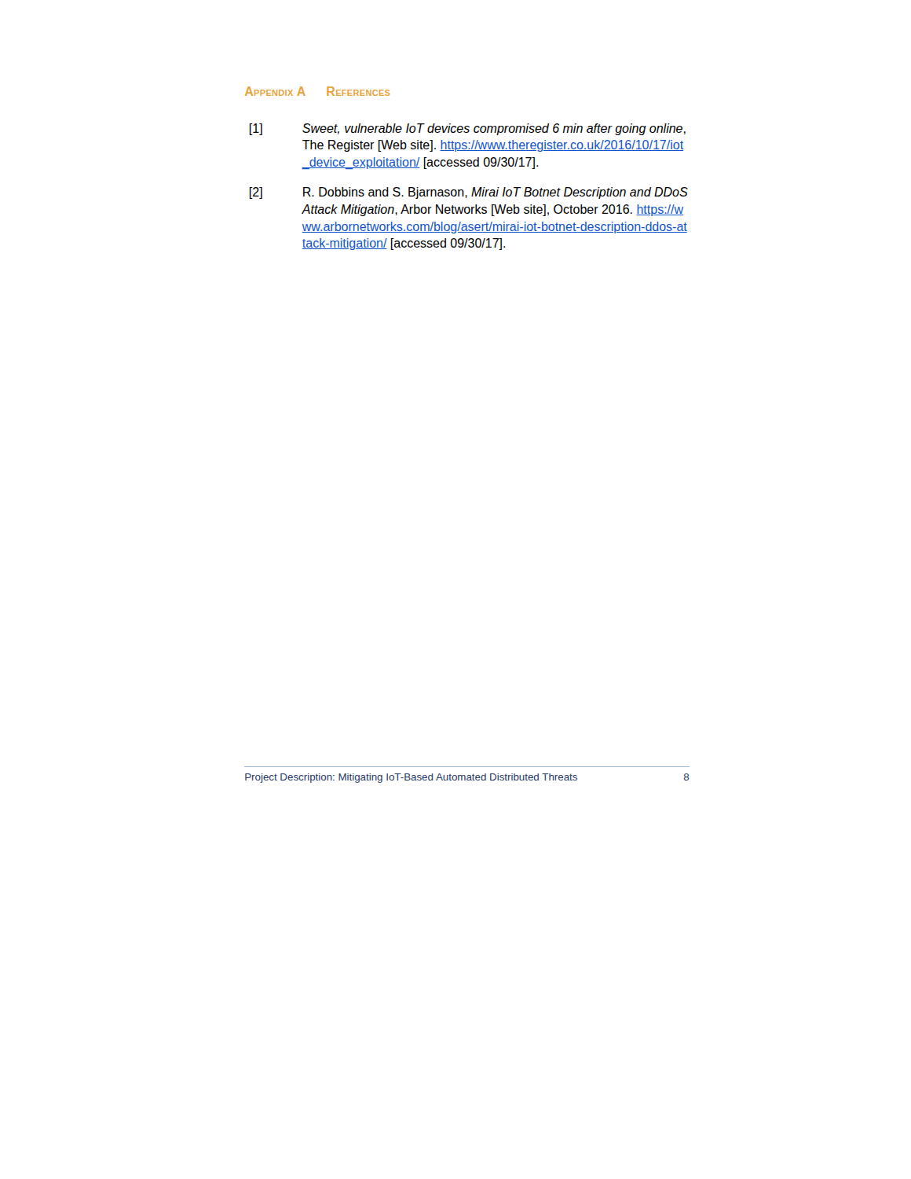APPENDIX A REFERENCES
[1] Sweet, vulnerable IoT devices compromised 6 min after going online, The Register [Web site]. https://www.theregister.co.uk/2016/10/17/iot_device_exploitation/ [accessed 09/30/17].
[2] R. Dobbins and S. Bjarnason, Mirai IoT Botnet Description and DDoS Attack Mitigation, Arbor Networks [Web site], October 2016. https://www.arbornetworks.com/blog/asert/mirai-iot-botnet-description-ddos-attack-mitigation/ [accessed 09/30/17].
Project Description: Mitigating IoT-Based Automated Distributed Threats 8